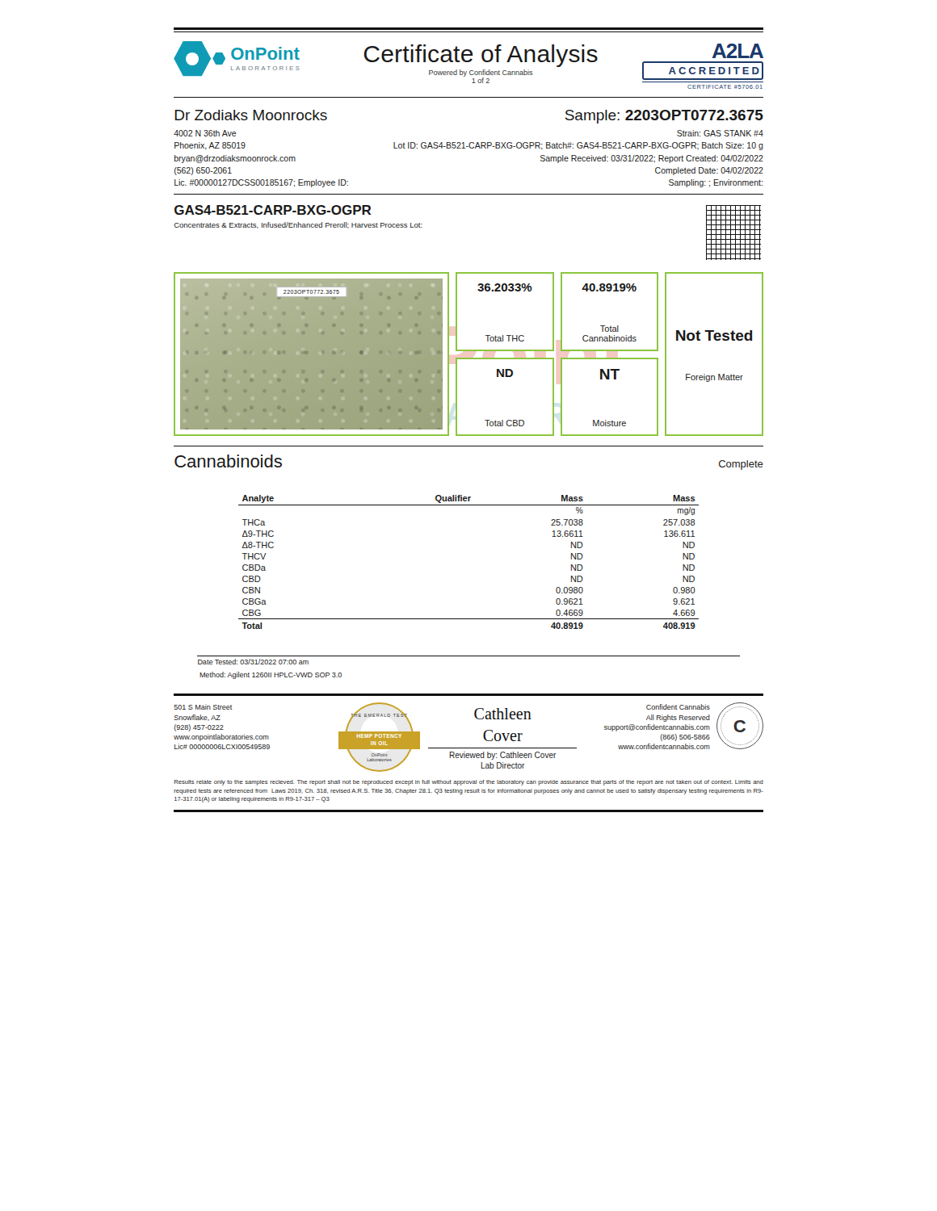On Point
LABORATORIES
OnPoint
LABORATORIES
Certificate of Analysis
Powered by Confident Cannabis
1 of 2
A2LA
ACCREDITED
CERTIFICATE #5706.01
Dr Zodiaks Moonrocks
4002 N 36th Ave
Phoenix, AZ 85019
bryan@drzodiaksmoonrock.com
(562) 650-2061
Lic. #00000127DCSS00185167; Employee ID:
Sample: 2203OPT0772.3675
Strain: GAS STANK #4
Lot ID: GAS4-B521-CARP-BXG-OGPR; Batch#: GAS4-B521-CARP-BXG-OGPR; Batch Size: 10 g
Sample Received: 03/31/2022; Report Created: 04/02/2022
Completed Date: 04/02/2022
Sampling: ; Environment:
GAS4-B521-CARP-BXG-OGPR
Concentrates & Extracts, Infused/Enhanced Preroll; Harvest Process Lot:
2203OPT0772.3675
36.2033%
Total THC
40.8919%
Total
Cannabinoids
Not Tested
Foreign Matter
ND
Total CBD
NT
Moisture
Cannabinoids
Complete
| Analyte | Qualifier | Mass | Mass |
| --- | --- | --- | --- |
| | | % | mg/g |
| THCa | | 25.7038 | 257.038 |
| Δ9-THC | | 13.6611 | 136.611 |
| Δ8-THC | | ND | ND |
| THCV | | ND | ND |
| CBDa | | ND | ND |
| CBD | | ND | ND |
| CBN | | 0.0980 | 0.980 |
| CBGa | | 0.9621 | 9.621 |
| CBG | | 0.4669 | 4.669 |
| Total | | 40.8919 | 408.919 |
Date Tested: 03/31/2022 07:00 am
Method: Agilent 1260II HPLC-VWD SOP 3.0
501 S Main Street
Snowflake, AZ
(928) 457-0222
www.onpointlaboratories.com
Lic# 00000006LCXI00549589
THE EMERALD TEST
HEMP POTENCY
IN OIL
OnPoint
Laboratories
Cathleen Cover
Reviewed by: Cathleen Cover
Lab Director
Confident Cannabis
All Rights Reserved
support@confidentcannabis.com
(866) 506-5866
www.confidentcannabis.com
C
Results relate only to the samples recieved. The report shall not be reproduced except in full without approval of the laboratory can provide assurance that parts of the report are not taken out of context. Limits and required tests are referenced from Laws 2019, Ch. 318, revised A.R.S. Title 36, Chapter 28.1. Q3 testing result is for informational purposes only and cannot be used to satisfy dispensary testing requirements in R9-17-317.01(A) or labeling requirements in R9-17-317 – Q3